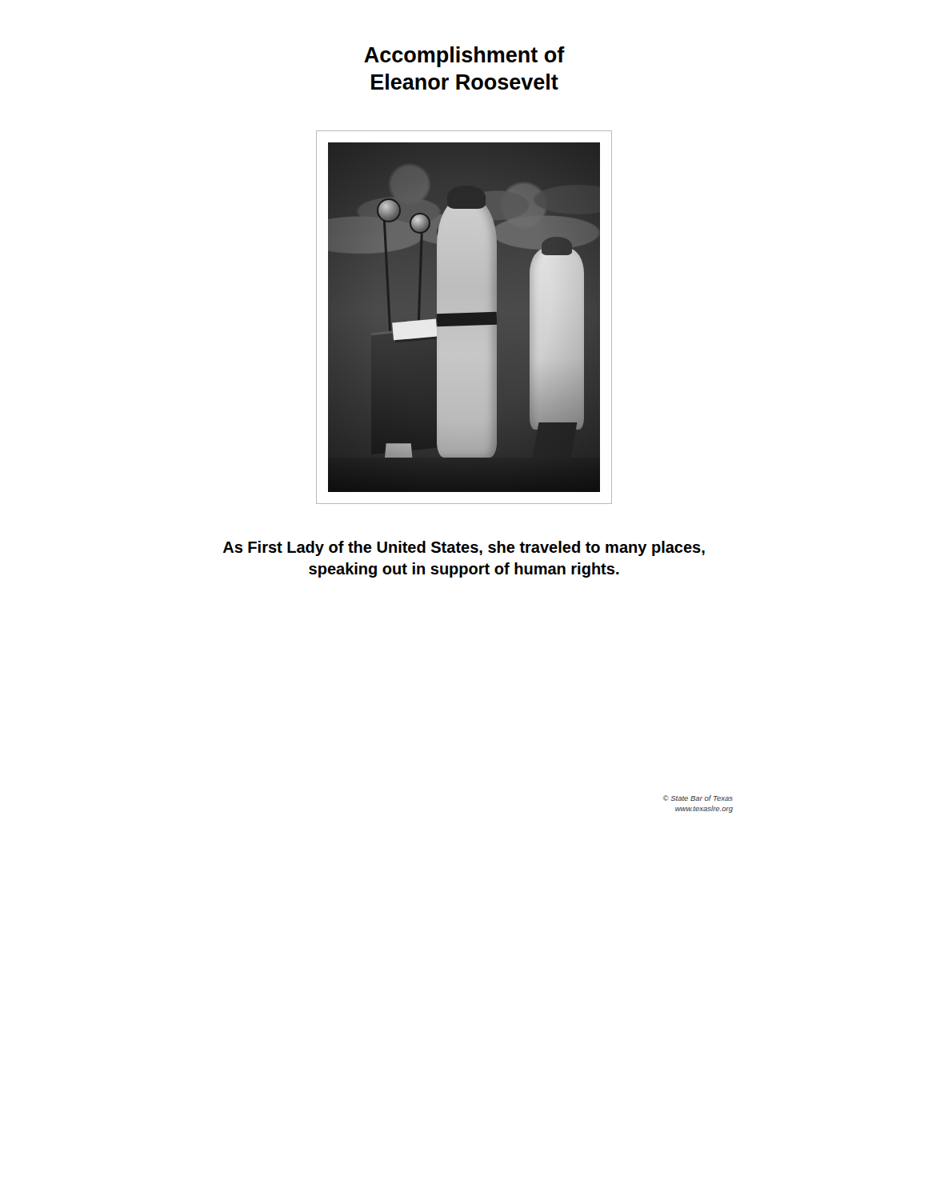Accomplishment of
Eleanor Roosevelt
As First Lady of the United States, she traveled to many places, speaking out in support of human rights.
© State Bar of Texas
www.texaslre.org